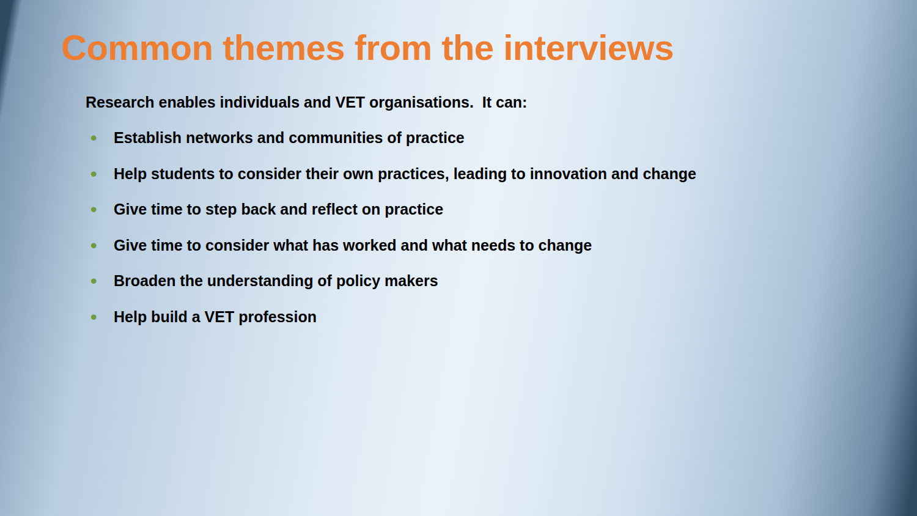Common themes from the interviews
Research enables individuals and VET organisations. It can:
Establish networks and communities of practice
Help students to consider their own practices, leading to innovation and change
Give time to step back and reflect on practice
Give time to consider what has worked and what needs to change
Broaden the understanding of policy makers
Help build a VET profession